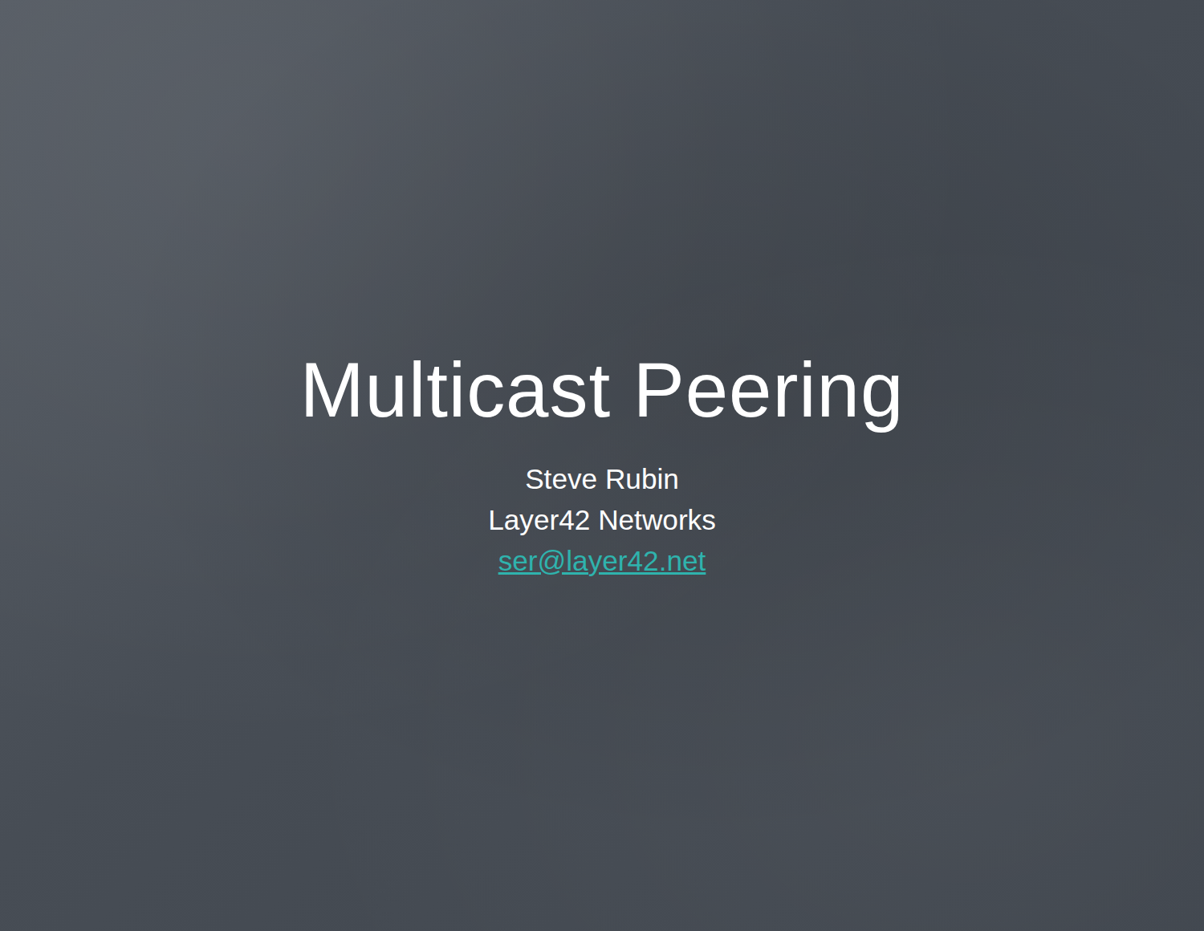Multicast Peering
Steve Rubin
Layer42 Networks
ser@layer42.net